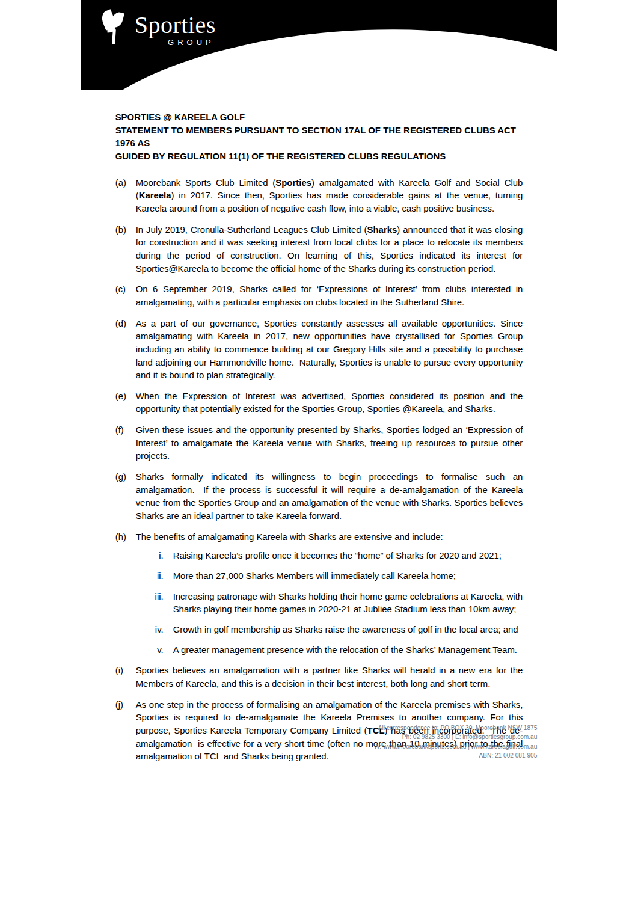Sporties
GROUP
SPORTIES @ KAREELA GOLF
STATEMENT TO MEMBERS PURSUANT TO SECTION 17AL OF THE REGISTERED CLUBS ACT 1976 AS
GUIDED BY REGULATION 11(1) OF THE REGISTERED CLUBS REGULATIONS
(a) Moorebank Sports Club Limited (Sporties) amalgamated with Kareela Golf and Social Club (Kareela) in 2017. Since then, Sporties has made considerable gains at the venue, turning Kareela around from a position of negative cash flow, into a viable, cash positive business.
(b) In July 2019, Cronulla-Sutherland Leagues Club Limited (Sharks) announced that it was closing for construction and it was seeking interest from local clubs for a place to relocate its members during the period of construction. On learning of this, Sporties indicated its interest for Sporties@Kareela to become the official home of the Sharks during its construction period.
(c) On 6 September 2019, Sharks called for ‘Expressions of Interest’ from clubs interested in amalgamating, with a particular emphasis on clubs located in the Sutherland Shire.
(d) As a part of our governance, Sporties constantly assesses all available opportunities. Since amalgamating with Kareela in 2017, new opportunities have crystallised for Sporties Group including an ability to commence building at our Gregory Hills site and a possibility to purchase land adjoining our Hammondville home. Naturally, Sporties is unable to pursue every opportunity and it is bound to plan strategically.
(e) When the Expression of Interest was advertised, Sporties considered its position and the opportunity that potentially existed for the Sporties Group, Sporties @Kareela, and Sharks.
(f) Given these issues and the opportunity presented by Sharks, Sporties lodged an ‘Expression of Interest’ to amalgamate the Kareela venue with Sharks, freeing up resources to pursue other projects.
(g) Sharks formally indicated its willingness to begin proceedings to formalise such an amalgamation. If the process is successful it will require a de-amalgamation of the Kareela venue from the Sporties Group and an amalgamation of the venue with Sharks. Sporties believes Sharks are an ideal partner to take Kareela forward.
(h) The benefits of amalgamating Kareela with Sharks are extensive and include:
i. Raising Kareela’s profile once it becomes the “home” of Sharks for 2020 and 2021;
ii. More than 27,000 Sharks Members will immediately call Kareela home;
iii. Increasing patronage with Sharks holding their home game celebrations at Kareela, with Sharks playing their home games in 2020-21 at Jubliee Stadium less than 10km away;
iv. Growth in golf membership as Sharks raise the awareness of golf in the local area; and
v. A greater management presence with the relocation of the Sharks’ Management Team.
(i) Sporties believes an amalgamation with a partner like Sharks will herald in a new era for the Members of Kareela, and this is a decision in their best interest, both long and short term.
(j) As one step in the process of formalising an amalgamation of the Kareela premises with Sharks, Sporties is required to de-amalgamate the Kareela Premises to another company. For this purpose, Sporties Kareela Temporary Company Limited (TCL) has been incorporated. The de-amalgamation is effective for a very short time (often no more than 10 minutes) prior to the final amalgamation of TCL and Sharks being granted.
All correspondence to: PO BOX 30, Moorebank NSW 1875
Ph: 02 9825 3300 | E: info@sportiesgroup.com.au
W: www.moorebanksports.com.au | www.kareelagolf.com.au
ABN: 21 002 081 905